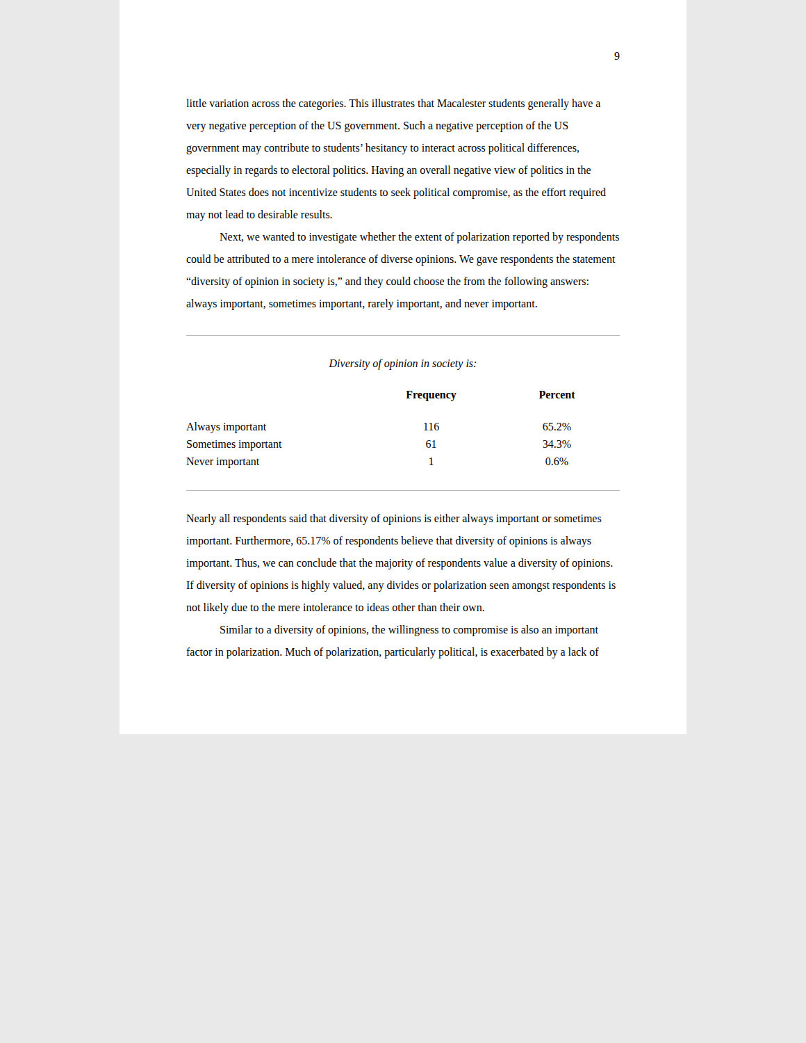9
little variation across the categories. This illustrates that Macalester students generally have a very negative perception of the US government. Such a negative perception of the US government may contribute to students’ hesitancy to interact across political differences, especially in regards to electoral politics. Having an overall negative view of politics in the United States does not incentivize students to seek political compromise, as the effort required may not lead to desirable results.
Next, we wanted to investigate whether the extent of polarization reported by respondents could be attributed to a mere intolerance of diverse opinions. We gave respondents the statement “diversity of opinion in society is,” and they could choose the from the following answers: always important, sometimes important, rarely important, and never important.
Diversity of opinion in society is:
| | Frequency | Percent |
| --- | --- | --- |
| Always important | 116 | 65.2% |
| Sometimes important | 61 | 34.3% |
| Never important | 1 | 0.6% |
Nearly all respondents said that diversity of opinions is either always important or sometimes important. Furthermore, 65.17% of respondents believe that diversity of opinions is always important. Thus, we can conclude that the majority of respondents value a diversity of opinions. If diversity of opinions is highly valued, any divides or polarization seen amongst respondents is not likely due to the mere intolerance to ideas other than their own.
Similar to a diversity of opinions, the willingness to compromise is also an important factor in polarization. Much of polarization, particularly political, is exacerbated by a lack of